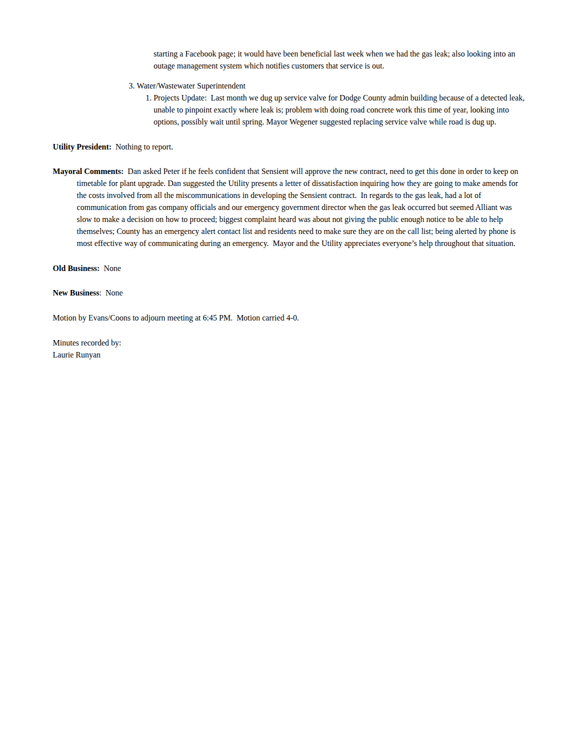starting a Facebook page; it would have been beneficial last week when we had the gas leak; also looking into an outage management system which notifies customers that service is out.
Water/Wastewater Superintendent
Projects Update: Last month we dug up service valve for Dodge County admin building because of a detected leak, unable to pinpoint exactly where leak is; problem with doing road concrete work this time of year, looking into options, possibly wait until spring. Mayor Wegener suggested replacing service valve while road is dug up.
Utility President: Nothing to report.
Mayoral Comments: Dan asked Peter if he feels confident that Sensient will approve the new contract, need to get this done in order to keep on timetable for plant upgrade. Dan suggested the Utility presents a letter of dissatisfaction inquiring how they are going to make amends for the costs involved from all the miscommunications in developing the Sensient contract. In regards to the gas leak, had a lot of communication from gas company officials and our emergency government director when the gas leak occurred but seemed Alliant was slow to make a decision on how to proceed; biggest complaint heard was about not giving the public enough notice to be able to help themselves; County has an emergency alert contact list and residents need to make sure they are on the call list; being alerted by phone is most effective way of communicating during an emergency. Mayor and the Utility appreciates everyone’s help throughout that situation.
Old Business: None
New Business: None
Motion by Evans/Coons to adjourn meeting at 6:45 PM. Motion carried 4-0.
Minutes recorded by:
Laurie Runyan